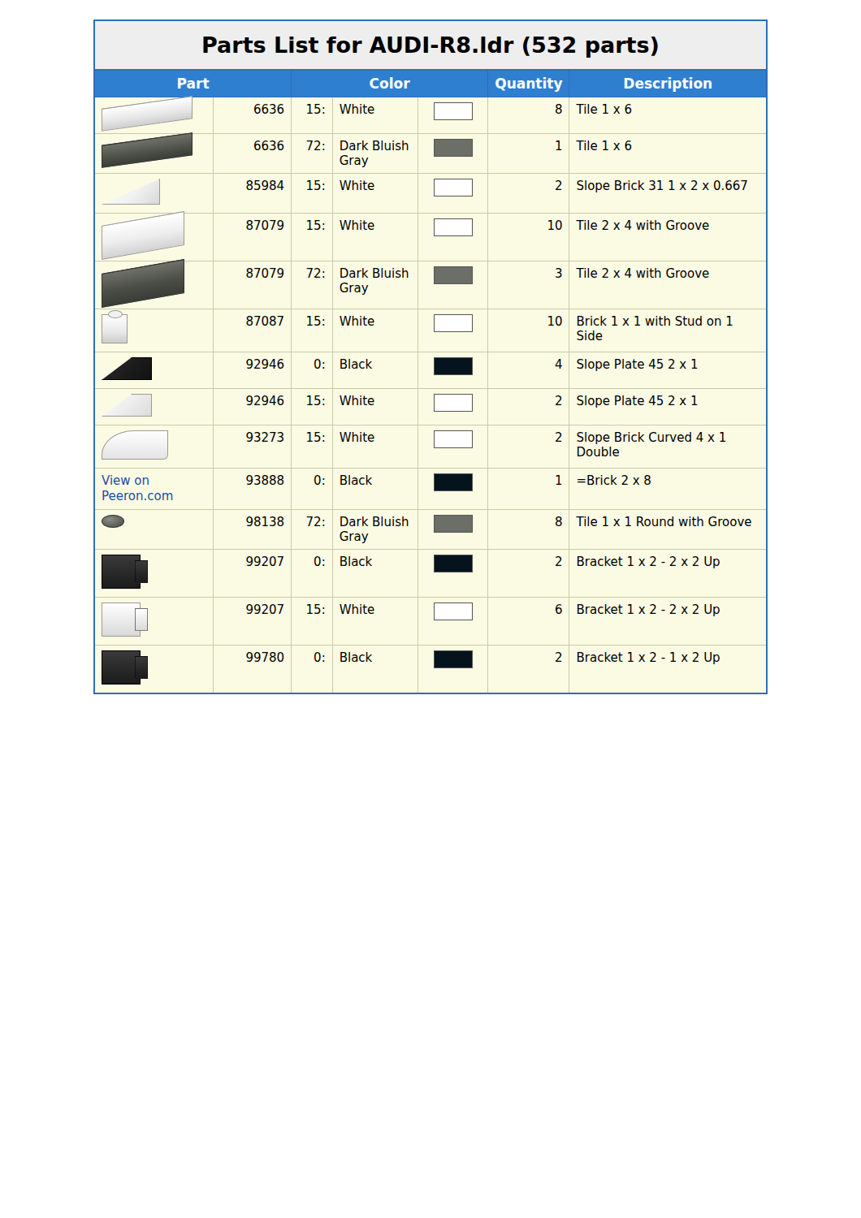Parts List for AUDI-R8.ldr (532 parts)
| Part | Color | Quantity | Description |
| --- | --- | --- | --- |
| | 6636 | 15: | White | | 8 | Tile 1 x 6 |
| | 6636 | 72: | Dark Bluish Gray | | 1 | Tile 1 x 6 |
| | 85984 | 15: | White | | 2 | Slope Brick 31 1 x 2 x 0.667 |
| | 87079 | 15: | White | | 10 | Tile 2 x 4 with Groove |
| | 87079 | 72: | Dark Bluish Gray | | 3 | Tile 2 x 4 with Groove |
| | 87087 | 15: | White | | 10 | Brick 1 x 1 with Stud on 1 Side |
| | 92946 | 0: | Black | | 4 | Slope Plate 45 2 x 1 |
| | 92946 | 15: | White | | 2 | Slope Plate 45 2 x 1 |
| | 93273 | 15: | White | | 2 | Slope Brick Curved 4 x 1 Double |
| View on Peeron.com | 93888 | 0: | Black | | 1 | =Brick 2 x 8 |
| | 98138 | 72: | Dark Bluish Gray | | 8 | Tile 1 x 1 Round with Groove |
| | 99207 | 0: | Black | | 2 | Bracket 1 x 2 - 2 x 2 Up |
| | 99207 | 15: | White | | 6 | Bracket 1 x 2 - 2 x 2 Up |
| | 99780 | 0: | Black | | 2 | Bracket 1 x 2 - 1 x 2 Up |